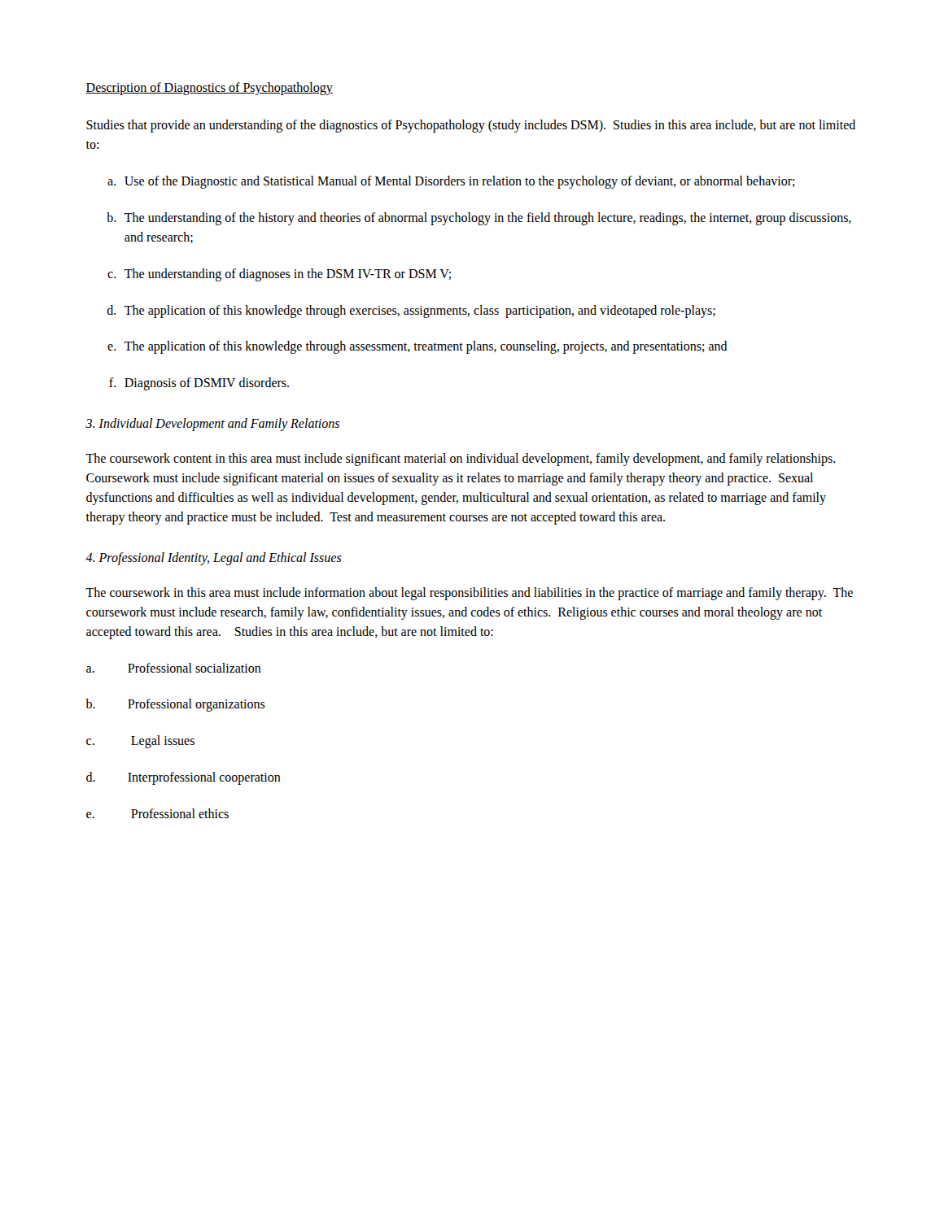Description of Diagnostics of Psychopathology
Studies that provide an understanding of the diagnostics of Psychopathology (study includes DSM). Studies in this area include, but are not limited to:
Use of the Diagnostic and Statistical Manual of Mental Disorders in relation to the psychology of deviant, or abnormal behavior;
The understanding of the history and theories of abnormal psychology in the field through lecture, readings, the internet, group discussions, and research;
The understanding of diagnoses in the DSM IV-TR or DSM V;
The application of this knowledge through exercises, assignments, class participation, and videotaped role-plays;
The application of this knowledge through assessment, treatment plans, counseling, projects, and presentations; and
Diagnosis of DSMIV disorders.
3. Individual Development and Family Relations
The coursework content in this area must include significant material on individual development, family development, and family relationships. Coursework must include significant material on issues of sexuality as it relates to marriage and family therapy theory and practice. Sexual dysfunctions and difficulties as well as individual development, gender, multicultural and sexual orientation, as related to marriage and family therapy theory and practice must be included. Test and measurement courses are not accepted toward this area.
4. Professional Identity, Legal and Ethical Issues
The coursework in this area must include information about legal responsibilities and liabilities in the practice of marriage and family therapy. The coursework must include research, family law, confidentiality issues, and codes of ethics. Religious ethic courses and moral theology are not accepted toward this area. Studies in this area include, but are not limited to:
a. Professional socialization
b. Professional organizations
c. Legal issues
d. Interprofessional cooperation
e. Professional ethics